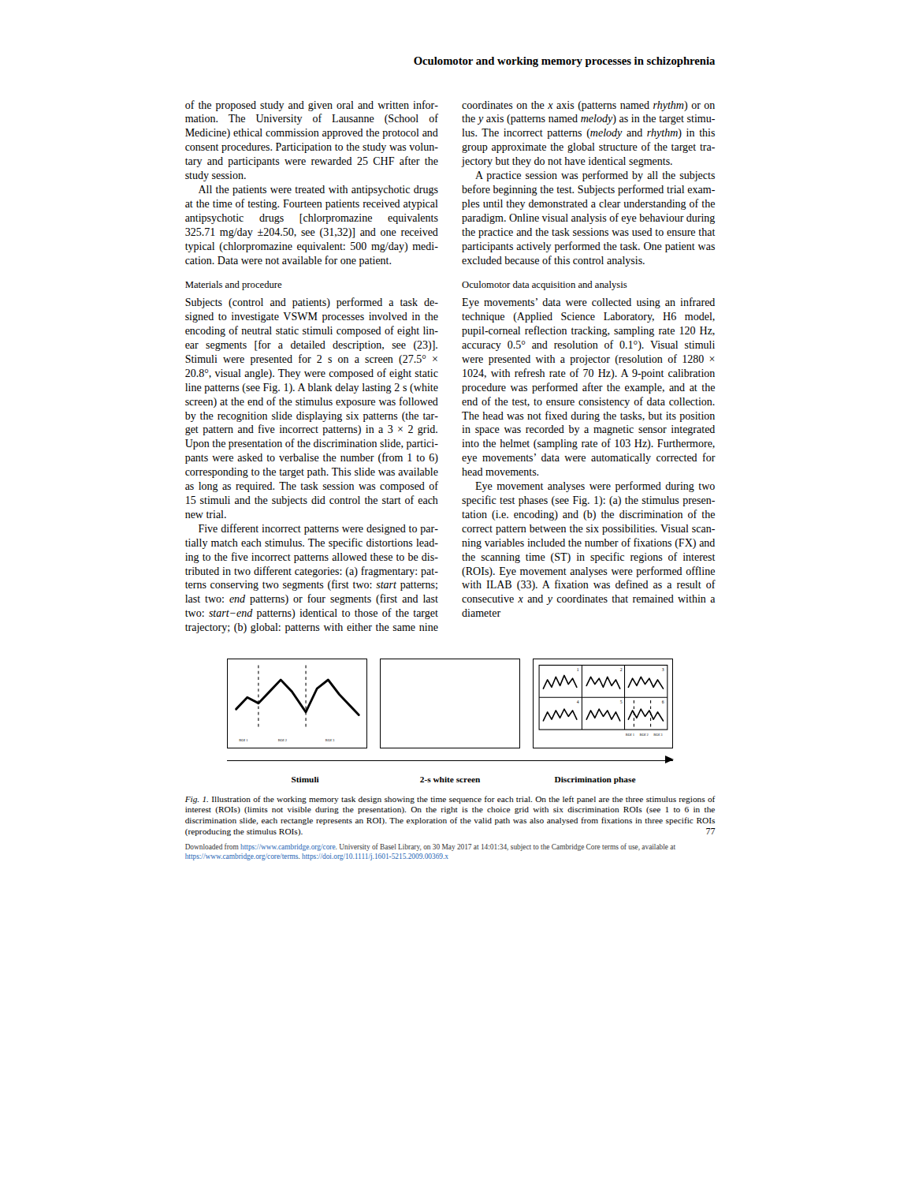Oculomotor and working memory processes in schizophrenia
of the proposed study and given oral and written information. The University of Lausanne (School of Medicine) ethical commission approved the protocol and consent procedures. Participation to the study was voluntary and participants were rewarded 25 CHF after the study session.
All the patients were treated with antipsychotic drugs at the time of testing. Fourteen patients received atypical antipsychotic drugs [chlorpromazine equivalents 325.71 mg/day ±204.50, see (31,32)] and one received typical (chlorpromazine equivalent: 500 mg/day) medication. Data were not available for one patient.
Materials and procedure
Subjects (control and patients) performed a task designed to investigate VSWM processes involved in the encoding of neutral static stimuli composed of eight linear segments [for a detailed description, see (23)]. Stimuli were presented for 2 s on a screen (27.5° × 20.8°, visual angle). They were composed of eight static line patterns (see Fig. 1). A blank delay lasting 2 s (white screen) at the end of the stimulus exposure was followed by the recognition slide displaying six patterns (the target pattern and five incorrect patterns) in a 3 × 2 grid. Upon the presentation of the discrimination slide, participants were asked to verbalise the number (from 1 to 6) corresponding to the target path. This slide was available as long as required. The task session was composed of 15 stimuli and the subjects did control the start of each new trial.
Five different incorrect patterns were designed to partially match each stimulus. The specific distortions leading to the five incorrect patterns allowed these to be distributed in two different categories: (a) fragmentary: patterns conserving two segments (first two: start patterns; last two: end patterns) or four segments (first and last two: start−end patterns) identical to those of the target trajectory; (b) global: patterns with either the same nine coordinates on the x axis (patterns named rhythm) or on the y axis (patterns named melody) as in the target stimulus. The incorrect patterns (melody and rhythm) in this group approximate the global structure of the target trajectory but they do not have identical segments.
A practice session was performed by all the subjects before beginning the test. Subjects performed trial examples until they demonstrated a clear understanding of the paradigm. Online visual analysis of eye behaviour during the practice and the task sessions was used to ensure that participants actively performed the task. One patient was excluded because of this control analysis.
Oculomotor data acquisition and analysis
Eye movements’ data were collected using an infrared technique (Applied Science Laboratory, H6 model, pupil-corneal reflection tracking, sampling rate 120 Hz, accuracy 0.5° and resolution of 0.1°). Visual stimuli were presented with a projector (resolution of 1280 × 1024, with refresh rate of 70 Hz). A 9-point calibration procedure was performed after the example, and at the end of the test, to ensure consistency of data collection. The head was not fixed during the tasks, but its position in space was recorded by a magnetic sensor integrated into the helmet (sampling rate of 103 Hz). Furthermore, eye movements’ data were automatically corrected for head movements.
Eye movement analyses were performed during two specific test phases (see Fig. 1): (a) the stimulus presentation (i.e. encoding) and (b) the discrimination of the correct pattern between the six possibilities. Visual scanning variables included the number of fixations (FX) and the scanning time (ST) in specific regions of interest (ROIs). Eye movement analyses were performed offline with ILAB (33). A fixation was defined as a result of consecutive x and y coordinates that remained within a diameter
ROI 1 ROI 2 ROI 3
1 2 3 4 5 6 ROI 1 ROI 2 ROI 3
Stimuli 2-s white screen Discrimination phase
Fig. 1. Illustration of the working memory task design showing the time sequence for each trial. On the left panel are the three stimulus regions of interest (ROIs) (limits not visible during the presentation). On the right is the choice grid with six discrimination ROIs (see 1 to 6 in the discrimination slide, each rectangle represents an ROI). The exploration of the valid path was also analysed from fixations in three specific ROIs (reproducing the stimulus ROIs).
Downloaded from https://www.cambridge.org/core. University of Basel Library, on 30 May 2017 at 14:01:34, subject to the Cambridge Core terms of use, available at
https://www.cambridge.org/core/terms. https://doi.org/10.1111/j.1601-5215.2009.00369.x
77